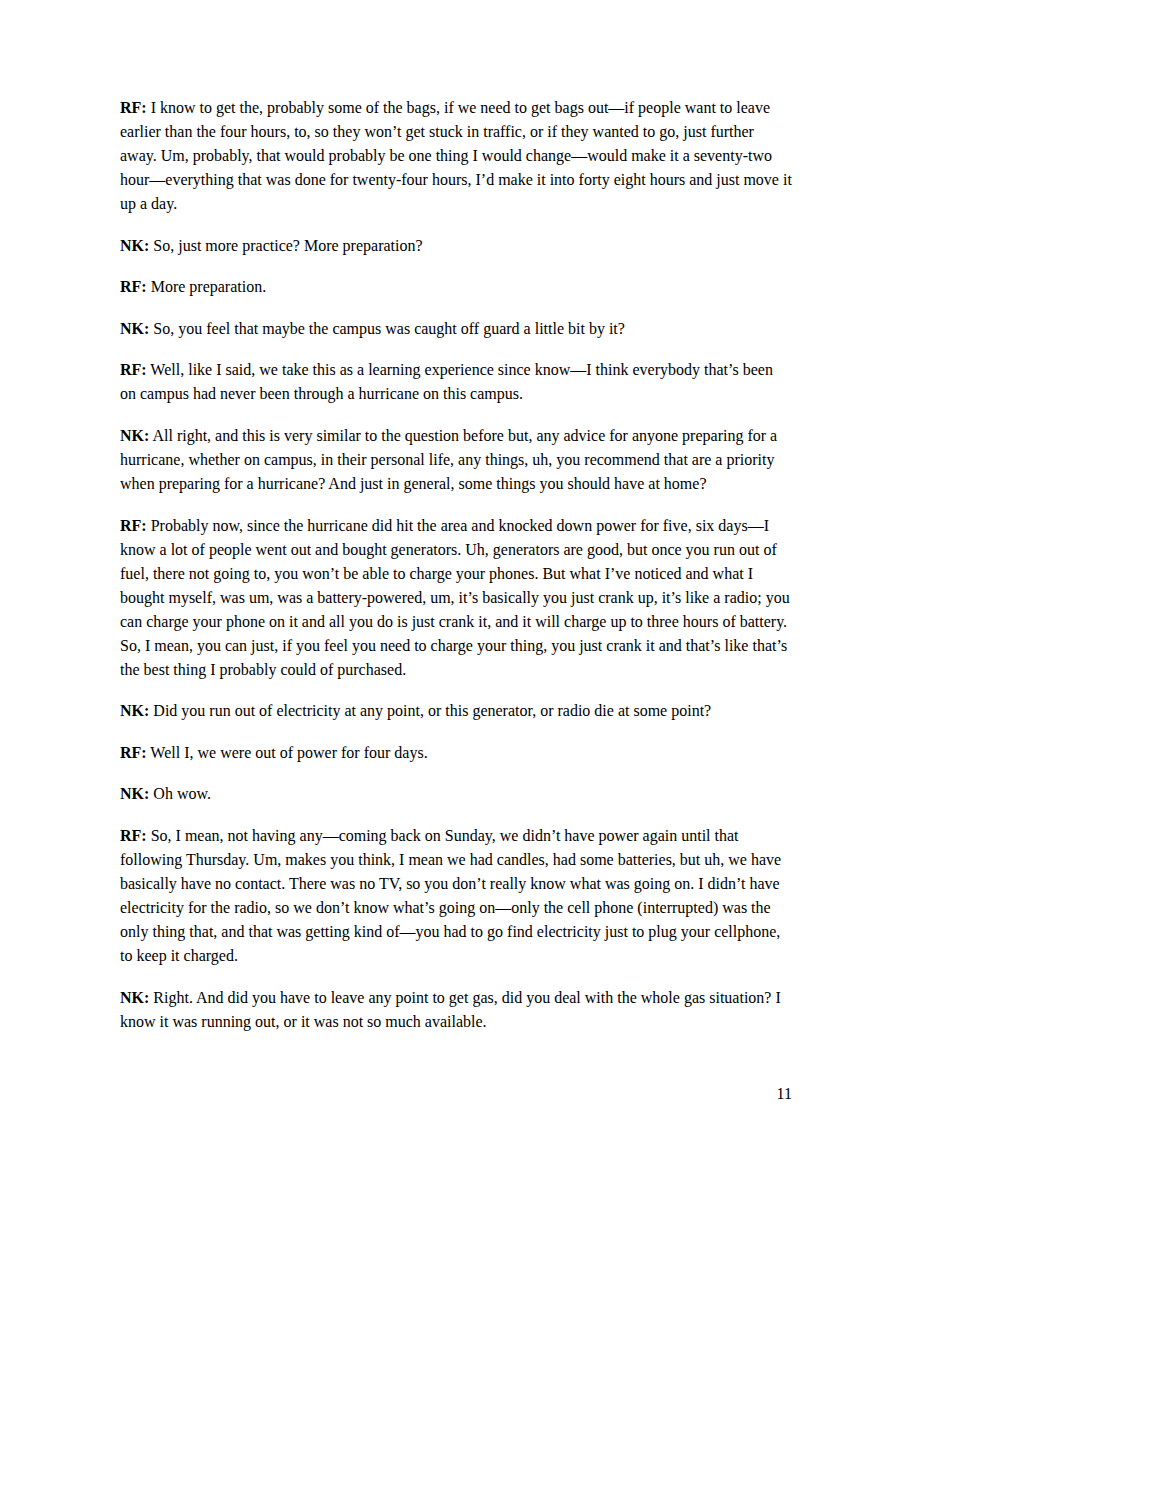RF: I know to get the, probably some of the bags, if we need to get bags out—if people want to leave earlier than the four hours, to, so they won’t get stuck in traffic, or if they wanted to go, just further away. Um, probably, that would probably be one thing I would change—would make it a seventy-two hour—everything that was done for twenty-four hours, I’d make it into forty eight hours and just move it up a day.
NK: So, just more practice? More preparation?
RF: More preparation.
NK: So, you feel that maybe the campus was caught off guard a little bit by it?
RF: Well, like I said, we take this as a learning experience since know—I think everybody that’s been on campus had never been through a hurricane on this campus.
NK: All right, and this is very similar to the question before but, any advice for anyone preparing for a hurricane, whether on campus, in their personal life, any things, uh, you recommend that are a priority when preparing for a hurricane? And just in general, some things you should have at home?
RF: Probably now, since the hurricane did hit the area and knocked down power for five, six days—I know a lot of people went out and bought generators. Uh, generators are good, but once you run out of fuel, there not going to, you won’t be able to charge your phones. But what I’ve noticed and what I bought myself, was um, was a battery-powered, um, it’s basically you just crank up, it’s like a radio; you can charge your phone on it and all you do is just crank it, and it will charge up to three hours of battery. So, I mean, you can just, if you feel you need to charge your thing, you just crank it and that’s like that’s the best thing I probably could of purchased.
NK: Did you run out of electricity at any point, or this generator, or radio die at some point?
RF: Well I, we were out of power for four days.
NK: Oh wow.
RF: So, I mean, not having any—coming back on Sunday, we didn’t have power again until that following Thursday. Um, makes you think, I mean we had candles, had some batteries, but uh, we have basically have no contact. There was no TV, so you don’t really know what was going on. I didn’t have electricity for the radio, so we don’t know what’s going on—only the cell phone (interrupted) was the only thing that, and that was getting kind of—you had to go find electricity just to plug your cellphone, to keep it charged.
NK: Right. And did you have to leave any point to get gas, did you deal with the whole gas situation? I know it was running out, or it was not so much available.
11